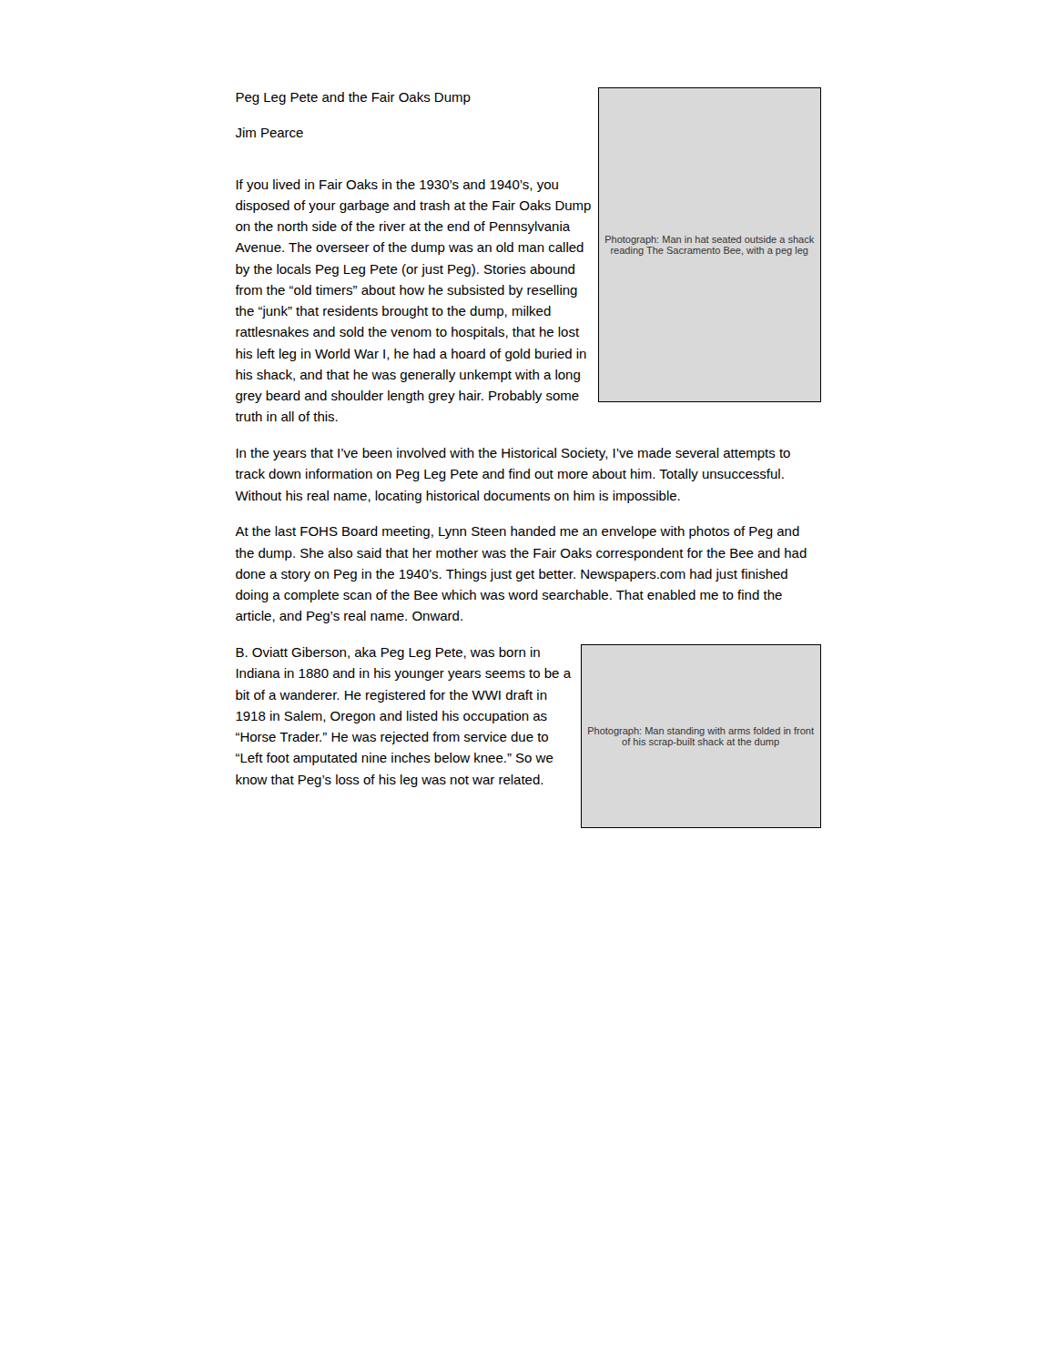Photograph: Man in hat seated outside a shack reading The Sacramento Bee, with a peg leg
Peg Leg Pete and the Fair Oaks Dump
Jim Pearce
If you lived in Fair Oaks in the 1930’s and 1940’s, you disposed of your garbage and trash at the Fair Oaks Dump on the north side of the river at the end of Pennsylvania Avenue. The overseer of the dump was an old man called by the locals Peg Leg Pete (or just Peg). Stories abound from the “old timers” about how he subsisted by reselling the “junk” that residents brought to the dump, milked rattlesnakes and sold the venom to hospitals, that he lost his left leg in World War I, he had a hoard of gold buried in his shack, and that he was generally unkempt with a long grey beard and shoulder length grey hair. Probably some truth in all of this.
In the years that I’ve been involved with the Historical Society, I’ve made several attempts to track down information on Peg Leg Pete and find out more about him. Totally unsuccessful. Without his real name, locating historical documents on him is impossible.
At the last FOHS Board meeting, Lynn Steen handed me an envelope with photos of Peg and the dump. She also said that her mother was the Fair Oaks correspondent for the Bee and had done a story on Peg in the 1940’s. Things just get better. Newspapers.com had just finished doing a complete scan of the Bee which was word searchable. That enabled me to find the article, and Peg’s real name. Onward.
Photograph: Man standing with arms folded in front of his scrap-built shack at the dump
B. Oviatt Giberson, aka Peg Leg Pete, was born in Indiana in 1880 and in his younger years seems to be a bit of a wanderer. He registered for the WWI draft in 1918 in Salem, Oregon and listed his occupation as “Horse Trader.” He was rejected from service due to “Left foot amputated nine inches below knee.” So we know that Peg’s loss of his leg was not war related.